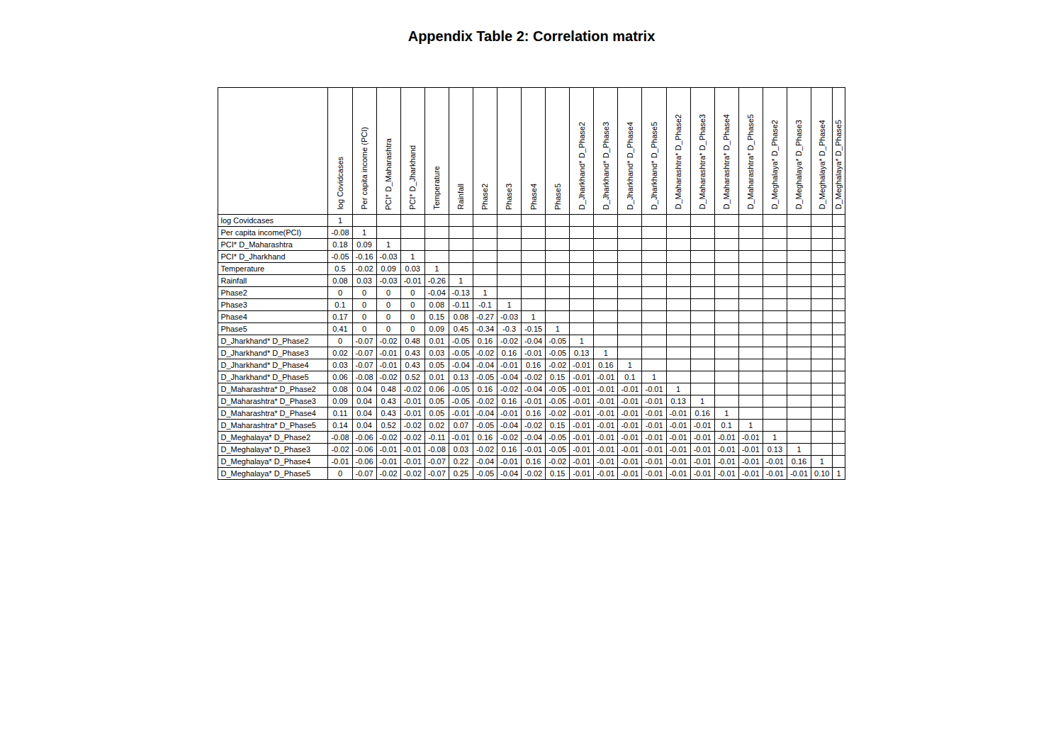Appendix Table 2: Correlation matrix
| | log Covidcases | Per capita income (PCI) | PCI* D_Maharashtra | PCI* D_Jharkhand | Temperature | Rainfall | Phase2 | Phase3 | Phase4 | Phase5 | D_Jharkhand* D_Phase2 | D_Jharkhand* D_Phase3 | D_Jharkhand* D_Phase4 | D_Jharkhand* D_Phase5 | D_Maharashtra* D_Phase2 | D_Maharashtra* D_Phase3 | D_Maharashtra* D_Phase4 | D_Maharashtra* D_Phase5 | D_Meghalaya* D_Phase2 | D_Meghalaya* D_Phase3 | D_Meghalaya* D_Phase4 | D_Meghalaya* D_Phase5 |
| --- | --- | --- | --- | --- | --- | --- | --- | --- | --- | --- | --- | --- | --- | --- | --- | --- | --- | --- | --- | --- | --- | --- |
| log Covidcases | 1 | | | | | | | | | | | | | | | | | | | | | |
| Per capita income(PCI) | -0.08 | 1 | | | | | | | | | | | | | | | | | | | | |
| PCI* D_Maharashtra | 0.18 | 0.09 | 1 | | | | | | | | | | | | | | | | | | | |
| PCI* D_Jharkhand | -0.05 | -0.16 | -0.03 | 1 | | | | | | | | | | | | | | | | | | |
| Temperature | 0.5 | -0.02 | 0.09 | 0.03 | 1 | | | | | | | | | | | | | | | | | |
| Rainfall | 0.08 | 0.03 | -0.03 | -0.01 | -0.26 | 1 | | | | | | | | | | | | | | | | |
| Phase2 | 0 | 0 | 0 | 0 | -0.04 | -0.13 | 1 | | | | | | | | | | | | | | | |
| Phase3 | 0.1 | 0 | 0 | 0 | 0.08 | -0.11 | -0.1 | 1 | | | | | | | | | | | | | | |
| Phase4 | 0.17 | 0 | 0 | 0 | 0.15 | 0.08 | -0.27 | -0.03 | 1 | | | | | | | | | | | | | |
| Phase5 | 0.41 | 0 | 0 | 0 | 0.09 | 0.45 | -0.34 | -0.3 | -0.15 | 1 | | | | | | | | | | | | |
| D_Jharkhand* D_Phase2 | 0 | -0.07 | -0.02 | 0.48 | 0.01 | -0.05 | 0.16 | -0.02 | -0.04 | -0.05 | 1 | | | | | | | | | | | |
| D_Jharkhand* D_Phase3 | 0.02 | -0.07 | -0.01 | 0.43 | 0.03 | -0.05 | -0.02 | 0.16 | -0.01 | -0.05 | 0.13 | 1 | | | | | | | | | | |
| D_Jharkhand* D_Phase4 | 0.03 | -0.07 | -0.01 | 0.43 | 0.05 | -0.04 | -0.04 | -0.01 | 0.16 | -0.02 | -0.01 | 0.16 | 1 | | | | | | | | | |
| D_Jharkhand* D_Phase5 | 0.06 | -0.08 | -0.02 | 0.52 | 0.01 | 0.13 | -0.05 | -0.04 | -0.02 | 0.15 | -0.01 | -0.01 | 0.1 | 1 | | | | | | | | |
| D_Maharashtra* D_Phase2 | 0.08 | 0.04 | 0.48 | -0.02 | 0.06 | -0.05 | 0.16 | -0.02 | -0.04 | -0.05 | -0.01 | -0.01 | -0.01 | -0.01 | 1 | | | | | | | |
| D_Maharashtra* D_Phase3 | 0.09 | 0.04 | 0.43 | -0.01 | 0.05 | -0.05 | -0.02 | 0.16 | -0.01 | -0.05 | -0.01 | -0.01 | -0.01 | -0.01 | 0.13 | 1 | | | | | | |
| D_Maharashtra* D_Phase4 | 0.11 | 0.04 | 0.43 | -0.01 | 0.05 | -0.01 | -0.04 | -0.01 | 0.16 | -0.02 | -0.01 | -0.01 | -0.01 | -0.01 | -0.01 | 0.16 | 1 | | | | | |
| D_Maharashtra* D_Phase5 | 0.14 | 0.04 | 0.52 | -0.02 | 0.02 | 0.07 | -0.05 | -0.04 | -0.02 | 0.15 | -0.01 | -0.01 | -0.01 | -0.01 | -0.01 | -0.01 | 0.1 | 1 | | | | |
| D_Meghalaya* D_Phase2 | -0.08 | -0.06 | -0.02 | -0.02 | -0.11 | -0.01 | 0.16 | -0.02 | -0.04 | -0.05 | -0.01 | -0.01 | -0.01 | -0.01 | -0.01 | -0.01 | -0.01 | -0.01 | 1 | | | |
| D_Meghalaya* D_Phase3 | -0.02 | -0.06 | -0.01 | -0.01 | -0.08 | 0.03 | -0.02 | 0.16 | -0.01 | -0.05 | -0.01 | -0.01 | -0.01 | -0.01 | -0.01 | -0.01 | -0.01 | -0.01 | 0.13 | 1 | | |
| D_Meghalaya* D_Phase4 | -0.01 | -0.06 | -0.01 | -0.01 | -0.07 | 0.22 | -0.04 | -0.01 | 0.16 | -0.02 | -0.01 | -0.01 | -0.01 | -0.01 | -0.01 | -0.01 | -0.01 | -0.01 | -0.01 | 0.16 | 1 | |
| D_Meghalaya* D_Phase5 | 0 | -0.07 | -0.02 | -0.02 | -0.07 | 0.25 | -0.05 | -0.04 | -0.02 | 0.15 | -0.01 | -0.01 | -0.01 | -0.01 | -0.01 | -0.01 | -0.01 | -0.01 | -0.01 | -0.01 | 0.10 | 1 |